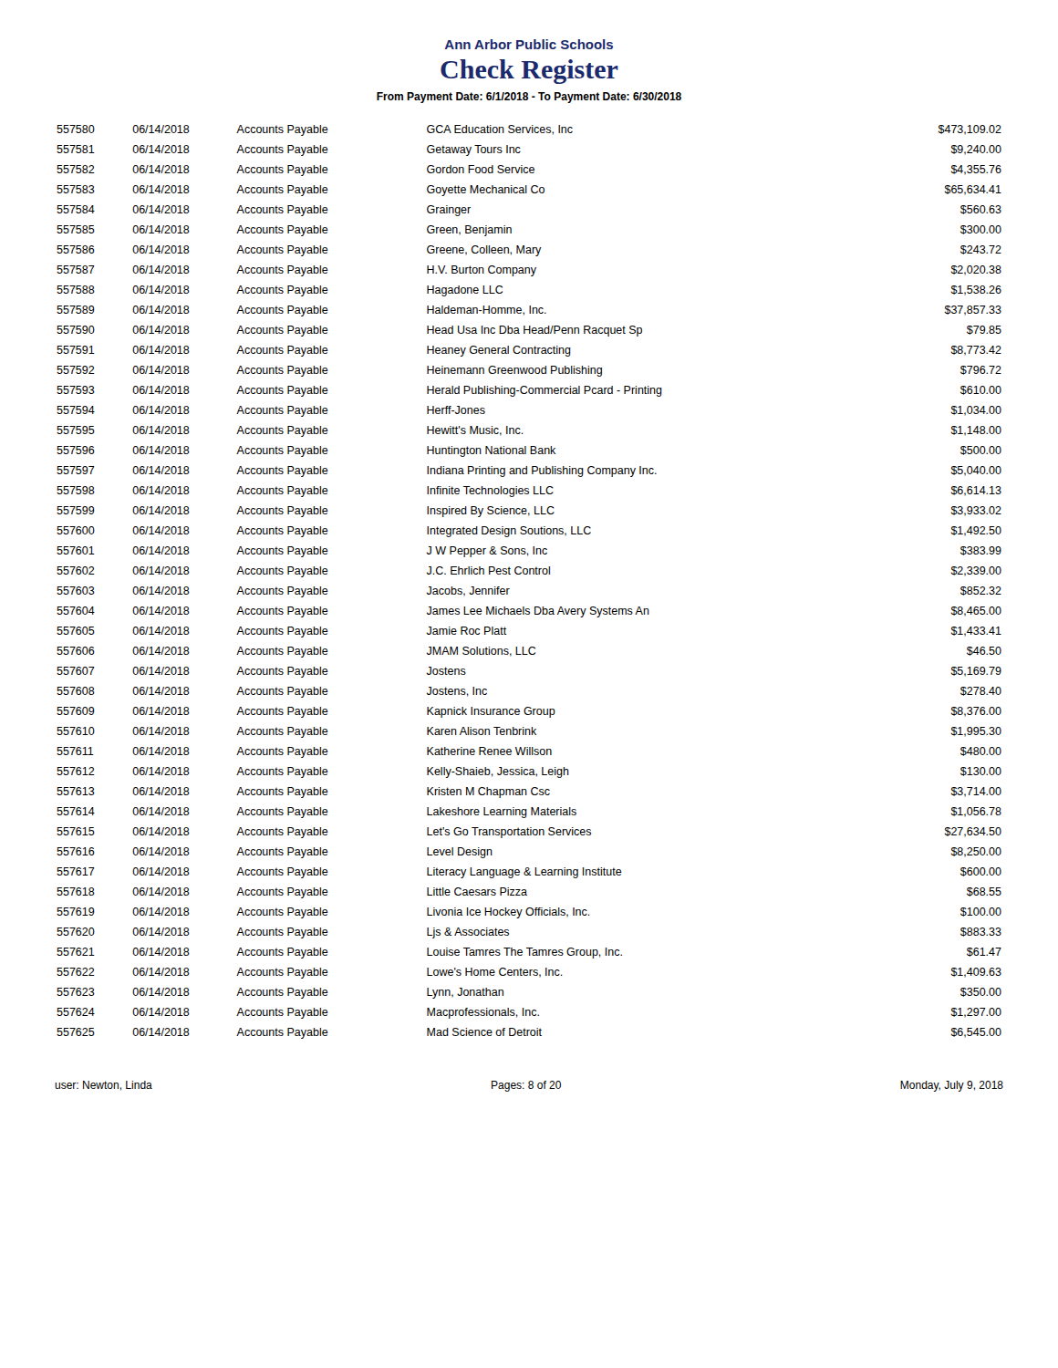Ann Arbor Public Schools
Check Register
From Payment Date: 6/1/2018 - To Payment Date: 6/30/2018
| 557580 | 06/14/2018 | Accounts Payable | GCA Education Services, Inc | $473,109.02 |
| 557581 | 06/14/2018 | Accounts Payable | Getaway Tours Inc | $9,240.00 |
| 557582 | 06/14/2018 | Accounts Payable | Gordon Food Service | $4,355.76 |
| 557583 | 06/14/2018 | Accounts Payable | Goyette Mechanical Co | $65,634.41 |
| 557584 | 06/14/2018 | Accounts Payable | Grainger | $560.63 |
| 557585 | 06/14/2018 | Accounts Payable | Green, Benjamin | $300.00 |
| 557586 | 06/14/2018 | Accounts Payable | Greene, Colleen, Mary | $243.72 |
| 557587 | 06/14/2018 | Accounts Payable | H.V. Burton Company | $2,020.38 |
| 557588 | 06/14/2018 | Accounts Payable | Hagadone LLC | $1,538.26 |
| 557589 | 06/14/2018 | Accounts Payable | Haldeman-Homme, Inc. | $37,857.33 |
| 557590 | 06/14/2018 | Accounts Payable | Head Usa Inc Dba Head/Penn Racquet Sp | $79.85 |
| 557591 | 06/14/2018 | Accounts Payable | Heaney General Contracting | $8,773.42 |
| 557592 | 06/14/2018 | Accounts Payable | Heinemann Greenwood Publishing | $796.72 |
| 557593 | 06/14/2018 | Accounts Payable | Herald Publishing-Commercial Pcard - Printing | $610.00 |
| 557594 | 06/14/2018 | Accounts Payable | Herff-Jones | $1,034.00 |
| 557595 | 06/14/2018 | Accounts Payable | Hewitt's Music, Inc. | $1,148.00 |
| 557596 | 06/14/2018 | Accounts Payable | Huntington National Bank | $500.00 |
| 557597 | 06/14/2018 | Accounts Payable | Indiana Printing and Publishing Company Inc. | $5,040.00 |
| 557598 | 06/14/2018 | Accounts Payable | Infinite Technologies LLC | $6,614.13 |
| 557599 | 06/14/2018 | Accounts Payable | Inspired By Science, LLC | $3,933.02 |
| 557600 | 06/14/2018 | Accounts Payable | Integrated Design Soutions, LLC | $1,492.50 |
| 557601 | 06/14/2018 | Accounts Payable | J W Pepper & Sons, Inc | $383.99 |
| 557602 | 06/14/2018 | Accounts Payable | J.C. Ehrlich Pest Control | $2,339.00 |
| 557603 | 06/14/2018 | Accounts Payable | Jacobs, Jennifer | $852.32 |
| 557604 | 06/14/2018 | Accounts Payable | James Lee Michaels Dba Avery Systems An | $8,465.00 |
| 557605 | 06/14/2018 | Accounts Payable | Jamie Roc Platt | $1,433.41 |
| 557606 | 06/14/2018 | Accounts Payable | JMAM Solutions, LLC | $46.50 |
| 557607 | 06/14/2018 | Accounts Payable | Jostens | $5,169.79 |
| 557608 | 06/14/2018 | Accounts Payable | Jostens, Inc | $278.40 |
| 557609 | 06/14/2018 | Accounts Payable | Kapnick Insurance Group | $8,376.00 |
| 557610 | 06/14/2018 | Accounts Payable | Karen Alison Tenbrink | $1,995.30 |
| 557611 | 06/14/2018 | Accounts Payable | Katherine Renee Willson | $480.00 |
| 557612 | 06/14/2018 | Accounts Payable | Kelly-Shaieb, Jessica, Leigh | $130.00 |
| 557613 | 06/14/2018 | Accounts Payable | Kristen M Chapman Csc | $3,714.00 |
| 557614 | 06/14/2018 | Accounts Payable | Lakeshore Learning Materials | $1,056.78 |
| 557615 | 06/14/2018 | Accounts Payable | Let's Go Transportation Services | $27,634.50 |
| 557616 | 06/14/2018 | Accounts Payable | Level Design | $8,250.00 |
| 557617 | 06/14/2018 | Accounts Payable | Literacy Language & Learning Institute | $600.00 |
| 557618 | 06/14/2018 | Accounts Payable | Little Caesars Pizza | $68.55 |
| 557619 | 06/14/2018 | Accounts Payable | Livonia Ice Hockey Officials, Inc. | $100.00 |
| 557620 | 06/14/2018 | Accounts Payable | Ljs & Associates | $883.33 |
| 557621 | 06/14/2018 | Accounts Payable | Louise Tamres The Tamres Group, Inc. | $61.47 |
| 557622 | 06/14/2018 | Accounts Payable | Lowe's Home Centers, Inc. | $1,409.63 |
| 557623 | 06/14/2018 | Accounts Payable | Lynn, Jonathan | $350.00 |
| 557624 | 06/14/2018 | Accounts Payable | Macprofessionals, Inc. | $1,297.00 |
| 557625 | 06/14/2018 | Accounts Payable | Mad Science of Detroit | $6,545.00 |
user: Newton, Linda Pages: 8 of 20 Monday, July 9, 2018